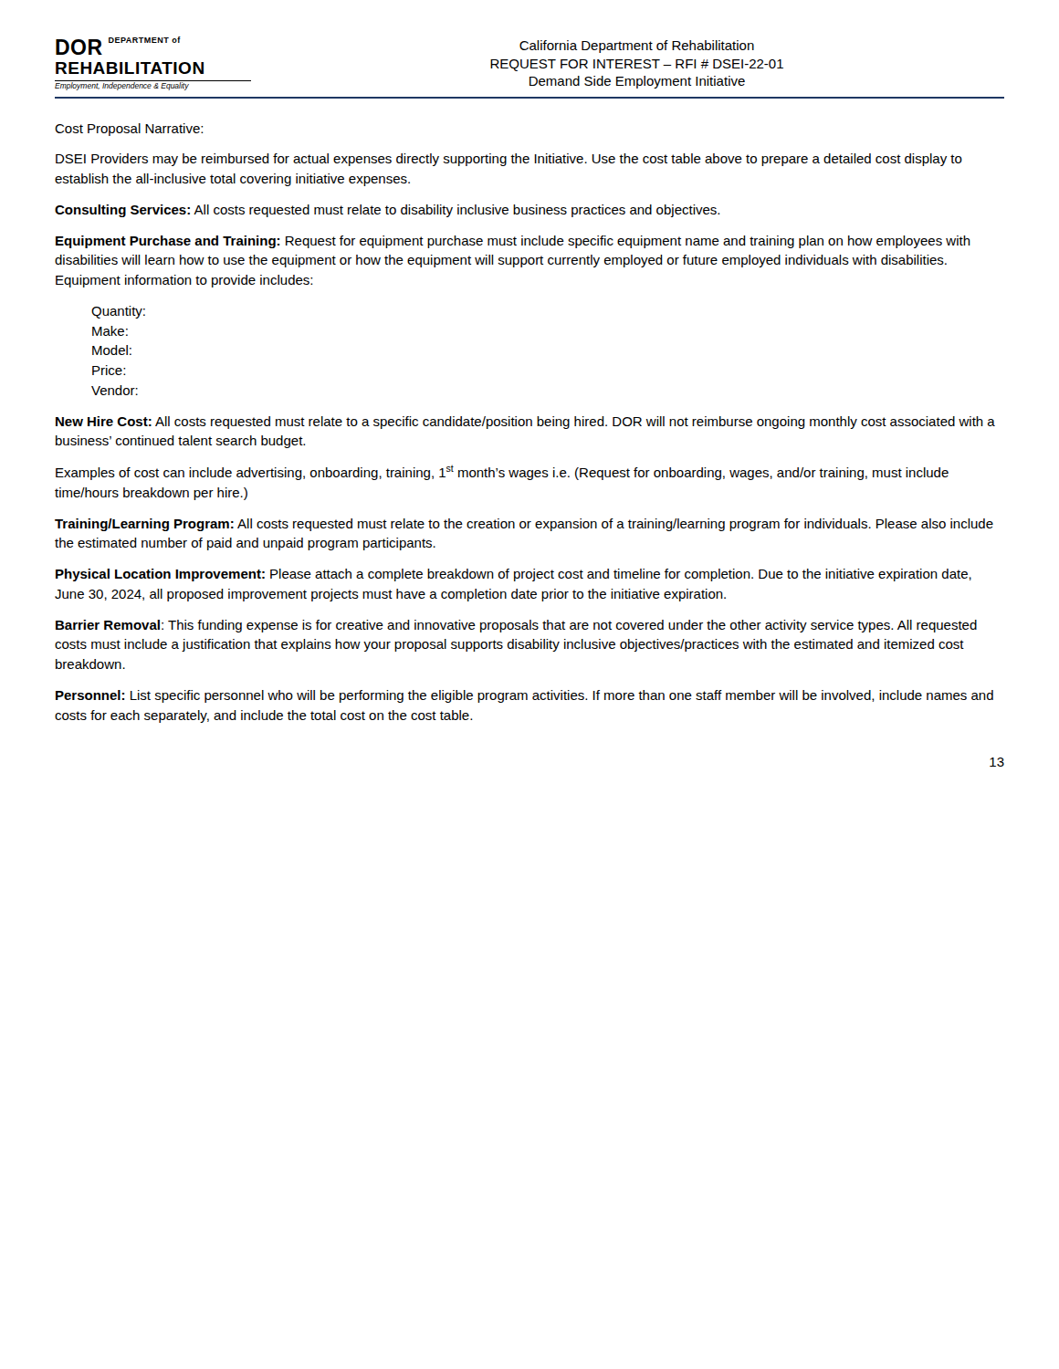DOR DEPARTMENT of
REHABILITATION
Employment, Independence & Equality
California Department of Rehabilitation
REQUEST FOR INTEREST – RFI # DSEI-22-01
Demand Side Employment Initiative
Cost Proposal Narrative:
DSEI Providers may be reimbursed for actual expenses directly supporting the Initiative. Use the cost table above to prepare a detailed cost display to establish the all-inclusive total covering initiative expenses.
Consulting Services: All costs requested must relate to disability inclusive business practices and objectives.
Equipment Purchase and Training: Request for equipment purchase must include specific equipment name and training plan on how employees with disabilities will learn how to use the equipment or how the equipment will support currently employed or future employed individuals with disabilities. Equipment information to provide includes:
Quantity:
Make:
Model:
Price:
Vendor:
New Hire Cost: All costs requested must relate to a specific candidate/position being hired. DOR will not reimburse ongoing monthly cost associated with a business’ continued talent search budget.
Examples of cost can include advertising, onboarding, training, 1st month’s wages i.e. (Request for onboarding, wages, and/or training, must include time/hours breakdown per hire.)
Training/Learning Program: All costs requested must relate to the creation or expansion of a training/learning program for individuals. Please also include the estimated number of paid and unpaid program participants.
Physical Location Improvement: Please attach a complete breakdown of project cost and timeline for completion. Due to the initiative expiration date, June 30, 2024, all proposed improvement projects must have a completion date prior to the initiative expiration.
Barrier Removal: This funding expense is for creative and innovative proposals that are not covered under the other activity service types. All requested costs must include a justification that explains how your proposal supports disability inclusive objectives/practices with the estimated and itemized cost breakdown.
Personnel: List specific personnel who will be performing the eligible program activities. If more than one staff member will be involved, include names and costs for each separately, and include the total cost on the cost table.
13